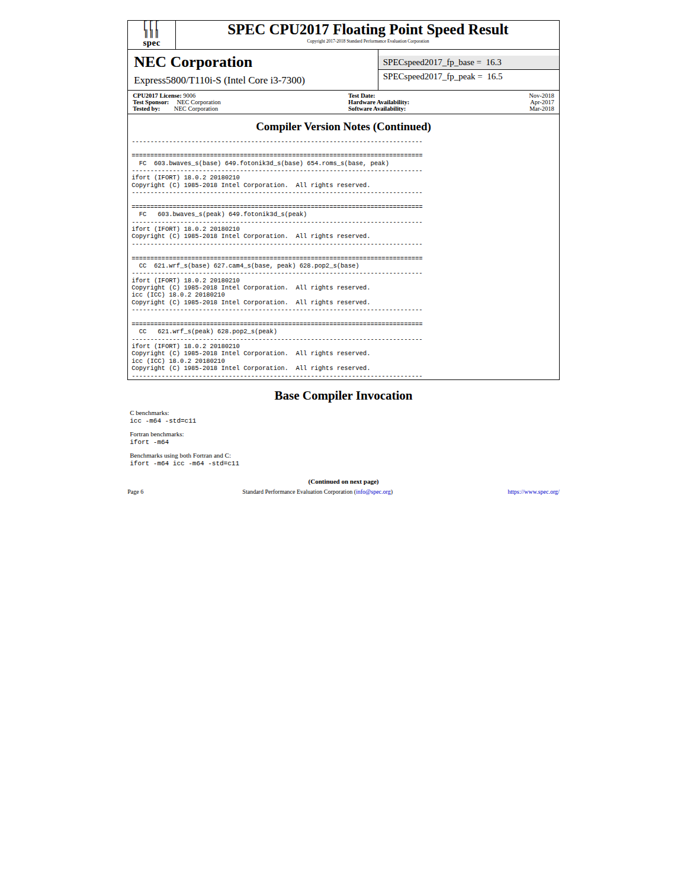⎡⎡⎡
∥∥∥
spec
SPEC CPU2017 Floating Point Speed Result
Copyright 2017-2018 Standard Performance Evaluation Corporation
NEC Corporation
Express5800/T110i-S (Intel Core i3-7300)
SPECspeed2017_fp_base = 16.3
SPECspeed2017_fp_peak = 16.5
CPU2017 License: 9006
Test Sponsor: NEC Corporation
Tested by: NEC Corporation
| Test Date: | Nov-2018 |
| Hardware Availability: | Apr-2017 |
| Software Availability: | Mar-2018 |
Compiler Version Notes (Continued)
------------------------------------------------------------------------------

==============================================================================
  FC  603.bwaves_s(base) 649.fotonik3d_s(base) 654.roms_s(base, peak)
------------------------------------------------------------------------------
ifort (IFORT) 18.0.2 20180210
Copyright (C) 1985-2018 Intel Corporation.  All rights reserved.
------------------------------------------------------------------------------

==============================================================================
  FC   603.bwaves_s(peak) 649.fotonik3d_s(peak)
------------------------------------------------------------------------------
ifort (IFORT) 18.0.2 20180210
Copyright (C) 1985-2018 Intel Corporation.  All rights reserved.
------------------------------------------------------------------------------

==============================================================================
  CC  621.wrf_s(base) 627.cam4_s(base, peak) 628.pop2_s(base)
------------------------------------------------------------------------------
ifort (IFORT) 18.0.2 20180210
Copyright (C) 1985-2018 Intel Corporation.  All rights reserved.
icc (ICC) 18.0.2 20180210
Copyright (C) 1985-2018 Intel Corporation.  All rights reserved.
------------------------------------------------------------------------------

==============================================================================
  CC   621.wrf_s(peak) 628.pop2_s(peak)
------------------------------------------------------------------------------
ifort (IFORT) 18.0.2 20180210
Copyright (C) 1985-2018 Intel Corporation.  All rights reserved.
icc (ICC) 18.0.2 20180210
Copyright (C) 1985-2018 Intel Corporation.  All rights reserved.
------------------------------------------------------------------------------
Base Compiler Invocation
C benchmarks:
icc -m64 -std=c11
Fortran benchmarks:
ifort -m64
Benchmarks using both Fortran and C:
ifort -m64 icc -m64 -std=c11
(Continued on next page)
Page 6
Standard Performance Evaluation Corporation (info@spec.org)
https://www.spec.org/